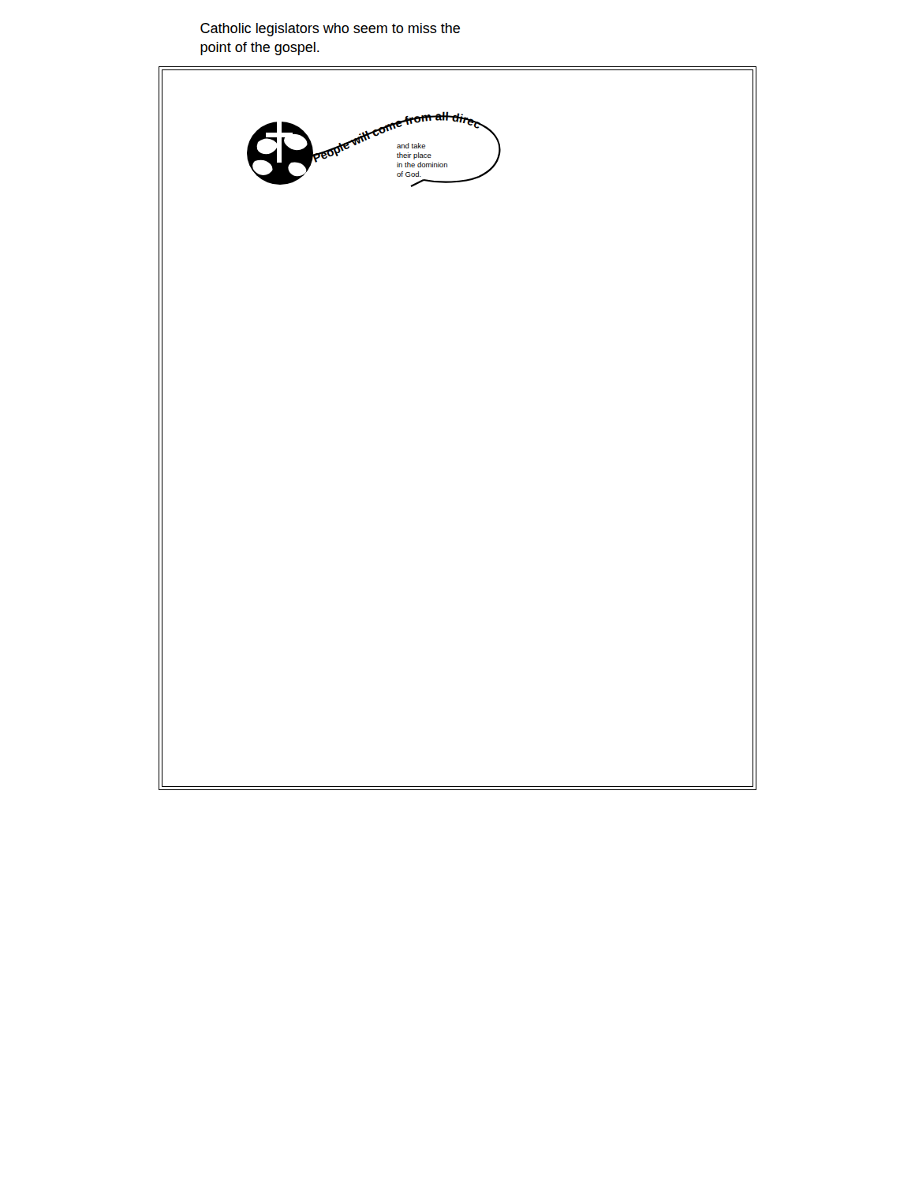Catholic legislators who seem to miss the point of the gospel.
People will come from all directions and take their place in the dominion of God. People will come from all directions and take their place in the dominion of God.